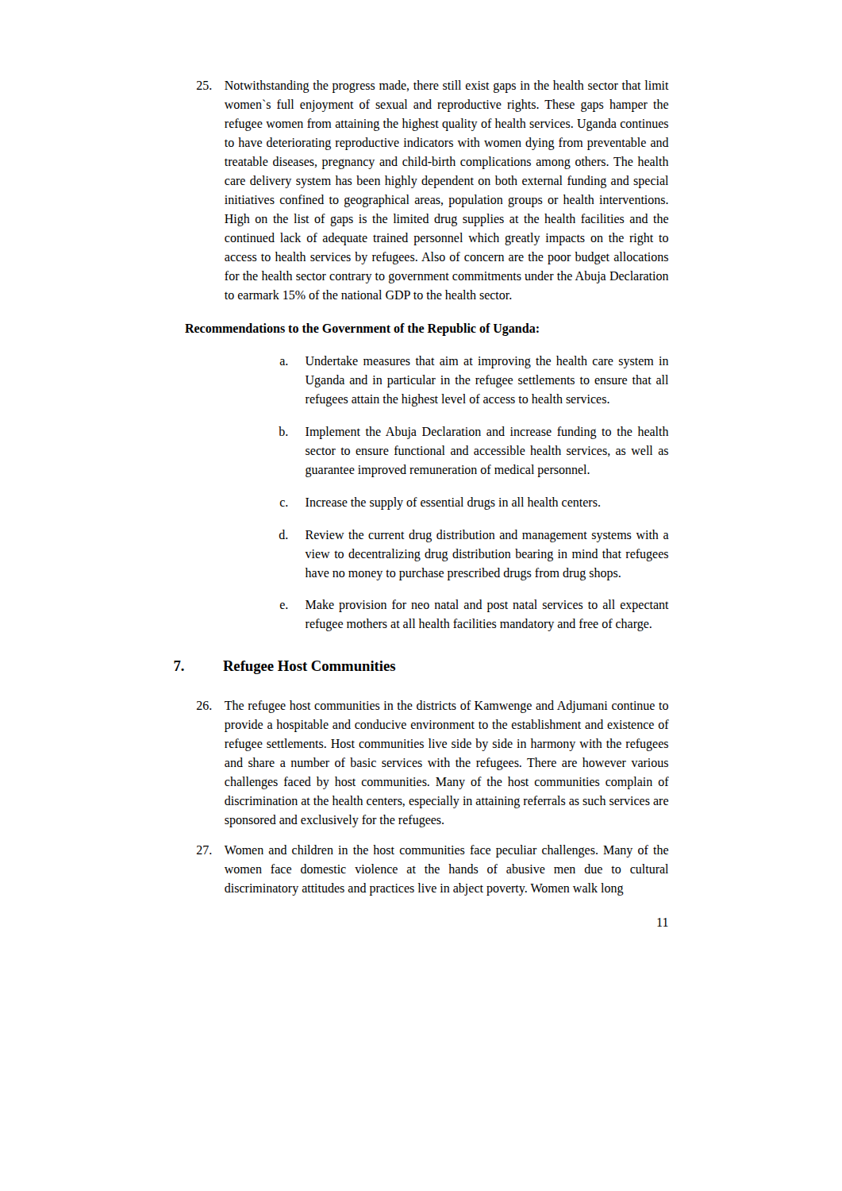Notwithstanding the progress made, there still exist gaps in the health sector that limit women`s full enjoyment of sexual and reproductive rights. These gaps hamper the refugee women from attaining the highest quality of health services. Uganda continues to have deteriorating reproductive indicators with women dying from preventable and treatable diseases, pregnancy and child-birth complications among others. The health care delivery system has been highly dependent on both external funding and special initiatives confined to geographical areas, population groups or health interventions. High on the list of gaps is the limited drug supplies at the health facilities and the continued lack of adequate trained personnel which greatly impacts on the right to access to health services by refugees. Also of concern are the poor budget allocations for the health sector contrary to government commitments under the Abuja Declaration to earmark 15% of the national GDP to the health sector.
Recommendations to the Government of the Republic of Uganda:
Undertake measures that aim at improving the health care system in Uganda and in particular in the refugee settlements to ensure that all refugees attain the highest level of access to health services.
Implement the Abuja Declaration and increase funding to the health sector to ensure functional and accessible health services, as well as guarantee improved remuneration of medical personnel.
Increase the supply of essential drugs in all health centers.
Review the current drug distribution and management systems with a view to decentralizing drug distribution bearing in mind that refugees have no money to purchase prescribed drugs from drug shops.
Make provision for neo natal and post natal services to all expectant refugee mothers at all health facilities mandatory and free of charge.
7. Refugee Host Communities
The refugee host communities in the districts of Kamwenge and Adjumani continue to provide a hospitable and conducive environment to the establishment and existence of refugee settlements. Host communities live side by side in harmony with the refugees and share a number of basic services with the refugees. There are however various challenges faced by host communities. Many of the host communities complain of discrimination at the health centers, especially in attaining referrals as such services are sponsored and exclusively for the refugees.
Women and children in the host communities face peculiar challenges. Many of the women face domestic violence at the hands of abusive men due to cultural discriminatory attitudes and practices live in abject poverty. Women walk long
11